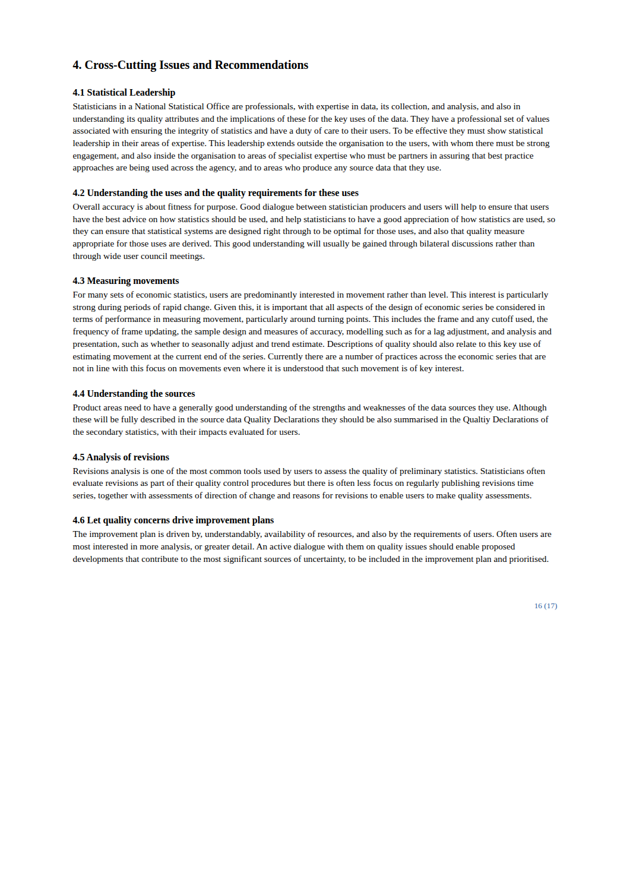4. Cross-Cutting Issues and Recommendations
4.1 Statistical Leadership
Statisticians in a National Statistical Office are professionals, with expertise in data, its collection, and analysis, and also in understanding its quality attributes and the implications of these for the key uses of the data. They have a professional set of values associated with ensuring the integrity of statistics and have a duty of care to their users. To be effective they must show statistical leadership in their areas of expertise. This leadership extends outside the organisation to the users, with whom there must be strong engagement, and also inside the organisation to areas of specialist expertise who must be partners in assuring that best practice approaches are being used across the agency, and to areas who produce any source data that they use.
4.2 Understanding the uses and the quality requirements for these uses
Overall accuracy is about fitness for purpose. Good dialogue between statistician producers and users will help to ensure that users have the best advice on how statistics should be used, and help statisticians to have a good appreciation of how statistics are used, so they can ensure that statistical systems are designed right through to be optimal for those uses, and also that quality measure appropriate for those uses are derived. This good understanding will usually be gained through bilateral discussions rather than through wide user council meetings.
4.3 Measuring movements
For many sets of economic statistics, users are predominantly interested in movement rather than level. This interest is particularly strong during periods of rapid change. Given this, it is important that all aspects of the design of economic series be considered in terms of performance in measuring movement, particularly around turning points. This includes the frame and any cutoff used, the frequency of frame updating, the sample design and measures of accuracy, modelling such as for a lag adjustment, and analysis and presentation, such as whether to seasonally adjust and trend estimate. Descriptions of quality should also relate to this key use of estimating movement at the current end of the series. Currently there are a number of practices across the economic series that are not in line with this focus on movements even where it is understood that such movement is of key interest.
4.4 Understanding the sources
Product areas need to have a generally good understanding of the strengths and weaknesses of the data sources they use. Although these will be fully described in the source data Quality Declarations they should be also summarised in the Qualtiy Declarations of the secondary statistics, with their impacts evaluated for users.
4.5 Analysis of revisions
Revisions analysis is one of the most common tools used by users to assess the quality of preliminary statistics. Statisticians often evaluate revisions as part of their quality control procedures but there is often less focus on regularly publishing revisions time series, together with assessments of direction of change and reasons for revisions to enable users to make quality assessments.
4.6 Let quality concerns drive improvement plans
The improvement plan is driven by, understandably, availability of resources, and also by the requirements of users. Often users are most interested in more analysis, or greater detail. An active dialogue with them on quality issues should enable proposed developments that contribute to the most significant sources of uncertainty, to be included in the improvement plan and prioritised.
16 (17)